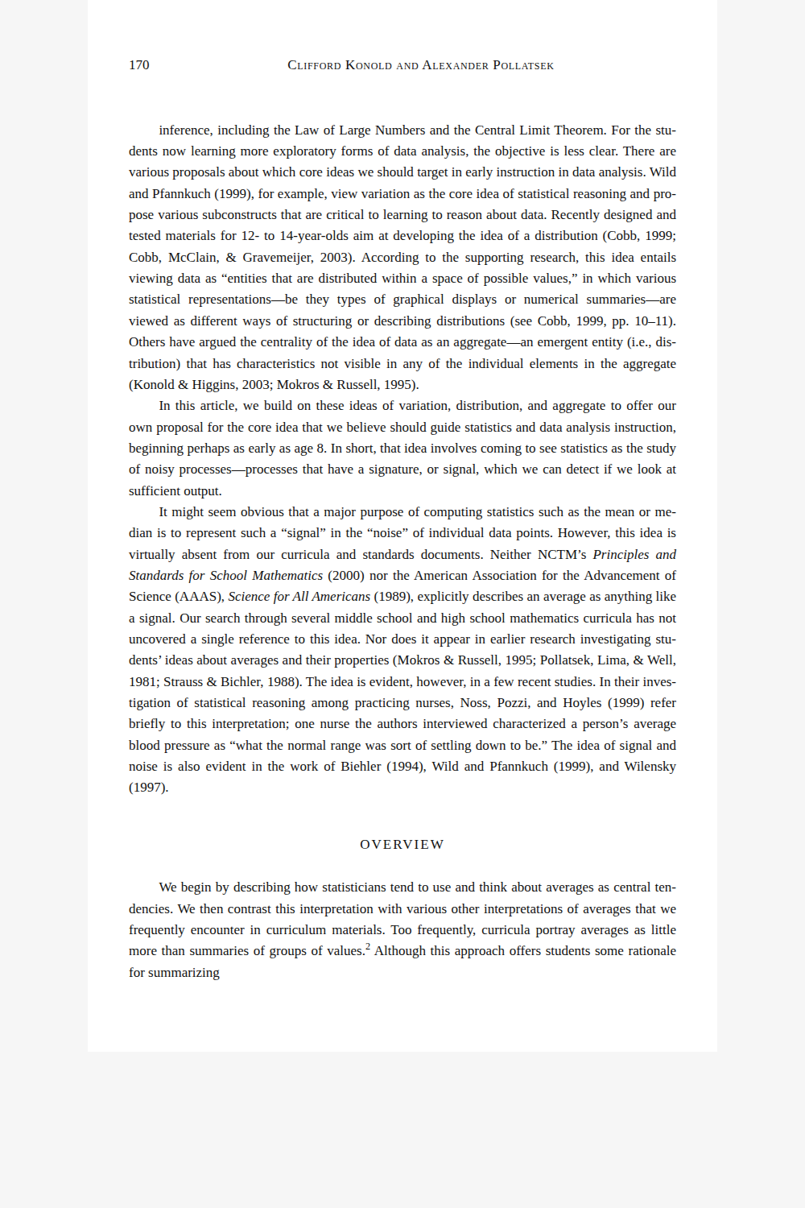170 Clifford Konold and Alexander Pollatsek
inference, including the Law of Large Numbers and the Central Limit Theorem. For the students now learning more exploratory forms of data analysis, the objective is less clear. There are various proposals about which core ideas we should target in early instruction in data analysis. Wild and Pfannkuch (1999), for example, view variation as the core idea of statistical reasoning and propose various subconstructs that are critical to learning to reason about data. Recently designed and tested materials for 12- to 14-year-olds aim at developing the idea of a distribution (Cobb, 1999; Cobb, McClain, & Gravemeijer, 2003). According to the supporting research, this idea entails viewing data as “entities that are distributed within a space of possible values,” in which various statistical representations—be they types of graphical displays or numerical summaries—are viewed as different ways of structuring or describing distributions (see Cobb, 1999, pp. 10–11). Others have argued the centrality of the idea of data as an aggregate—an emergent entity (i.e., distribution) that has characteristics not visible in any of the individual elements in the aggregate (Konold & Higgins, 2003; Mokros & Russell, 1995).
In this article, we build on these ideas of variation, distribution, and aggregate to offer our own proposal for the core idea that we believe should guide statistics and data analysis instruction, beginning perhaps as early as age 8. In short, that idea involves coming to see statistics as the study of noisy processes—processes that have a signature, or signal, which we can detect if we look at sufficient output.
It might seem obvious that a major purpose of computing statistics such as the mean or median is to represent such a “signal” in the “noise” of individual data points. However, this idea is virtually absent from our curricula and standards documents. Neither NCTM’s Principles and Standards for School Mathematics (2000) nor the American Association for the Advancement of Science (AAAS), Science for All Americans (1989), explicitly describes an average as anything like a signal. Our search through several middle school and high school mathematics curricula has not uncovered a single reference to this idea. Nor does it appear in earlier research investigating students’ ideas about averages and their properties (Mokros & Russell, 1995; Pollatsek, Lima, & Well, 1981; Strauss & Bichler, 1988). The idea is evident, however, in a few recent studies. In their investigation of statistical reasoning among practicing nurses, Noss, Pozzi, and Hoyles (1999) refer briefly to this interpretation; one nurse the authors interviewed characterized a person’s average blood pressure as “what the normal range was sort of settling down to be.” The idea of signal and noise is also evident in the work of Biehler (1994), Wild and Pfannkuch (1999), and Wilensky (1997).
Overview
We begin by describing how statisticians tend to use and think about averages as central tendencies. We then contrast this interpretation with various other interpretations of averages that we frequently encounter in curriculum materials. Too frequently, curricula portray averages as little more than summaries of groups of values.2 Although this approach offers students some rationale for summarizing